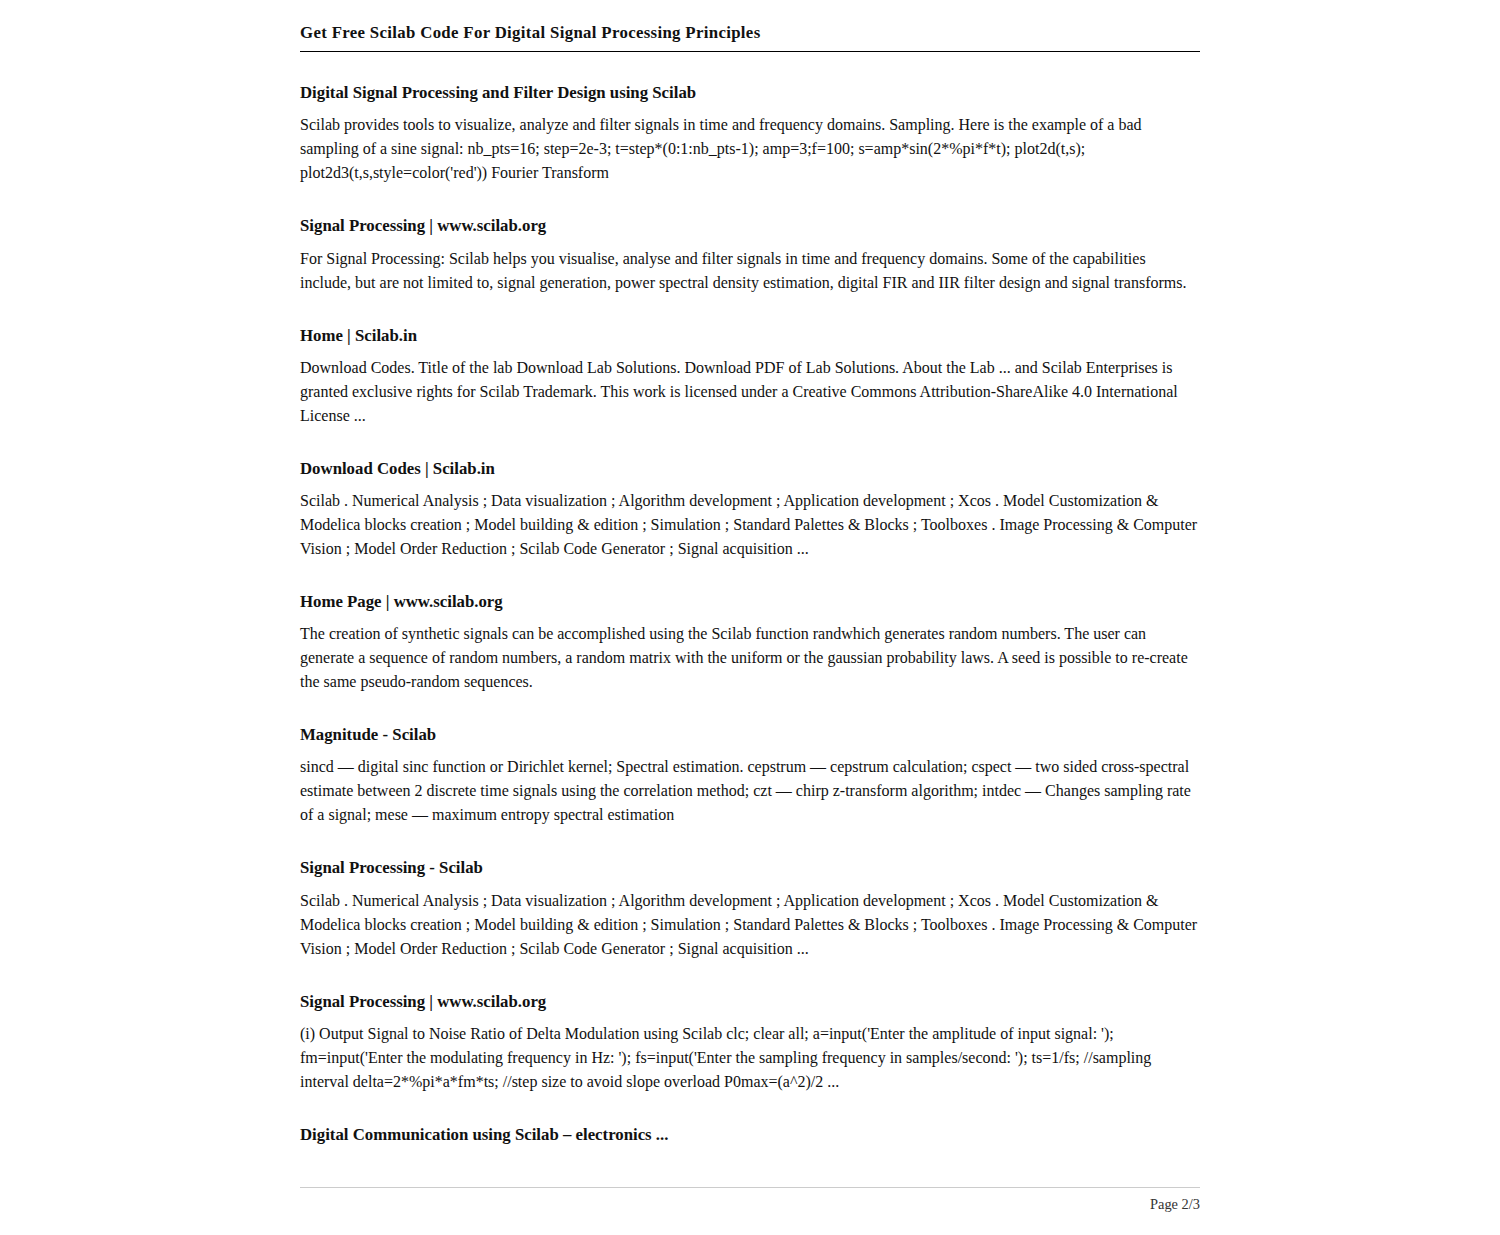Get Free Scilab Code For Digital Signal Processing Principles
Digital Signal Processing and Filter Design using Scilab
Scilab provides tools to visualize, analyze and filter signals in time and frequency domains. Sampling. Here is the example of a bad sampling of a sine signal: nb_pts=16; step=2e-3; t=step*(0:1:nb_pts-1); amp=3;f=100; s=amp*sin(2*%pi*f*t); plot2d(t,s); plot2d3(t,s,style=color('red')) Fourier Transform
Signal Processing | www.scilab.org
For Signal Processing: Scilab helps you visualise, analyse and filter signals in time and frequency domains. Some of the capabilities include, but are not limited to, signal generation, power spectral density estimation, digital FIR and IIR filter design and signal transforms.
Home | Scilab.in
Download Codes. Title of the lab Download Lab Solutions. Download PDF of Lab Solutions. About the Lab ... and Scilab Enterprises is granted exclusive rights for Scilab Trademark. This work is licensed under a Creative Commons Attribution-ShareAlike 4.0 International License ...
Download Codes | Scilab.in
Scilab . Numerical Analysis ; Data visualization ; Algorithm development ; Application development ; Xcos . Model Customization & Modelica blocks creation ; Model building & edition ; Simulation ; Standard Palettes & Blocks ; Toolboxes . Image Processing & Computer Vision ; Model Order Reduction ; Scilab Code Generator ; Signal acquisition ...
Home Page | www.scilab.org
The creation of synthetic signals can be accomplished using the Scilab function randwhich generates random numbers. The user can generate a sequence of random numbers, a random matrix with the uniform or the gaussian probability laws. A seed is possible to re-create the same pseudo-random sequences.
Magnitude - Scilab
sincd — digital sinc function or Dirichlet kernel; Spectral estimation. cepstrum — cepstrum calculation; cspect — two sided cross-spectral estimate between 2 discrete time signals using the correlation method; czt — chirp z-transform algorithm; intdec — Changes sampling rate of a signal; mese — maximum entropy spectral estimation
Signal Processing - Scilab
Scilab . Numerical Analysis ; Data visualization ; Algorithm development ; Application development ; Xcos . Model Customization & Modelica blocks creation ; Model building & edition ; Simulation ; Standard Palettes & Blocks ; Toolboxes . Image Processing & Computer Vision ; Model Order Reduction ; Scilab Code Generator ; Signal acquisition ...
Signal Processing | www.scilab.org
(i) Output Signal to Noise Ratio of Delta Modulation using Scilab clc; clear all; a=input('Enter the amplitude of input signal: '); fm=input('Enter the modulating frequency in Hz: '); fs=input('Enter the sampling frequency in samples/second: '); ts=1/fs; //sampling interval delta=2*%pi*a*fm*ts; //step size to avoid slope overload P0max=(a^2)/2 ...
Digital Communication using Scilab – electronics ...
Page 2/3